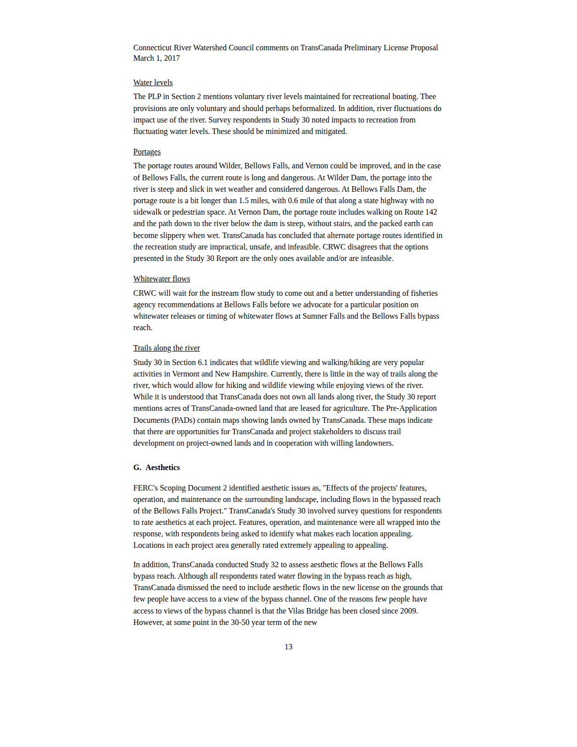Connecticut River Watershed Council comments on TransCanada Preliminary License Proposal
March 1, 2017
Water levels
The PLP in Section 2 mentions voluntary river levels maintained for recreational boating. Thee provisions are only voluntary and should perhaps beformalized. In addition, river fluctuations do impact use of the river. Survey respondents in Study 30 noted impacts to recreation from fluctuating water levels. These should be minimized and mitigated.
Portages
The portage routes around Wilder, Bellows Falls, and Vernon could be improved, and in the case of Bellows Falls, the current route is long and dangerous. At Wilder Dam, the portage into the river is steep and slick in wet weather and considered dangerous. At Bellows Falls Dam, the portage route is a bit longer than 1.5 miles, with 0.6 mile of that along a state highway with no sidewalk or pedestrian space. At Vernon Dam, the portage route includes walking on Route 142 and the path down to the river below the dam is steep, without stairs, and the packed earth can become slippery when wet. TransCanada has concluded that alternate portage routes identified in the recreation study are impractical, unsafe, and infeasible. CRWC disagrees that the options presented in the Study 30 Report are the only ones available and/or are infeasible.
Whitewater flows
CRWC will wait for the instream flow study to come out and a better understanding of fisheries agency recommendations at Bellows Falls before we advocate for a particular position on whitewater releases or timing of whitewater flows at Sumner Falls and the Bellows Falls bypass reach.
Trails along the river
Study 30 in Section 6.1 indicates that wildlife viewing and walking/hiking are very popular activities in Vermont and New Hampshire. Currently, there is little in the way of trails along the river, which would allow for hiking and wildlife viewing while enjoying views of the river. While it is understood that TransCanada does not own all lands along river, the Study 30 report mentions acres of TransCanada-owned land that are leased for agriculture. The Pre-Application Documents (PADs) contain maps showing lands owned by TransCanada. These maps indicate that there are opportunities for TransCanada and project stakeholders to discuss trail development on project-owned lands and in cooperation with willing landowners.
G. Aesthetics
FERC's Scoping Document 2 identified aesthetic issues as, "Effects of the projects' features, operation, and maintenance on the surrounding landscape, including flows in the bypassed reach of the Bellows Falls Project." TransCanada's Study 30 involved survey questions for respondents to rate aesthetics at each project. Features, operation, and maintenance were all wrapped into the response, with respondents being asked to identify what makes each location appealing. Locations in each project area generally rated extremely appealing to appealing.
In addition, TransCanada conducted Study 32 to assess aesthetic flows at the Bellows Falls bypass reach. Although all respondents rated water flowing in the bypass reach as high, TransCanada dismissed the need to include aesthetic flows in the new license on the grounds that few people have access to a view of the bypass channel. One of the reasons few people have access to views of the bypass channel is that the Vilas Bridge has been closed since 2009. However, at some point in the 30-50 year term of the new
13